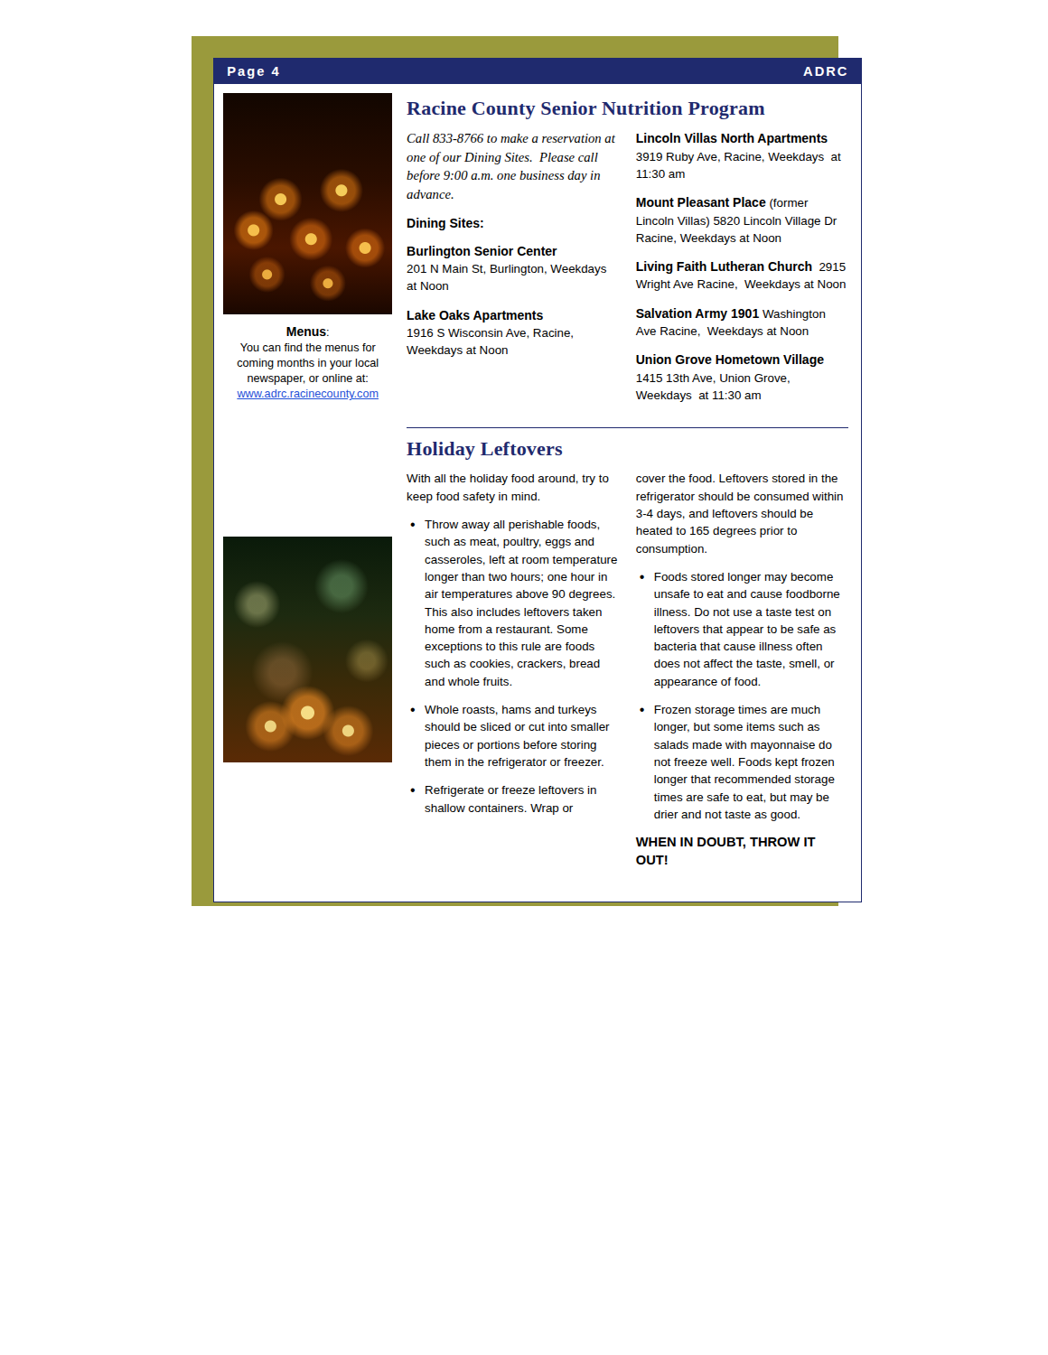Page 4 ADRC
Menus:
You can find the menus for coming months in your local newspaper, or online at:
www.adrc.racinecounty.com
Racine County Senior Nutrition Program
Call 833-8766 to make a reservation at one of our Dining Sites. Please call before 9:00 a.m. one business day in advance.
Dining Sites:
Burlington Senior Center
201 N Main St, Burlington, Weekdays at Noon
Lake Oaks Apartments
1916 S Wisconsin Ave, Racine, Weekdays at Noon
Lincoln Villas North Apartments
3919 Ruby Ave, Racine, Weekdays at 11:30 am
Mount Pleasant Place (former Lincoln Villas) 5820 Lincoln Village Dr Racine, Weekdays at Noon
Living Faith Lutheran Church 2915 Wright Ave Racine, Weekdays at Noon
Salvation Army 1901 Washington Ave Racine, Weekdays at Noon
Union Grove Hometown Village
1415 13th Ave, Union Grove, Weekdays at 11:30 am
Holiday Leftovers
With all the holiday food around, try to keep food safety in mind.
Throw away all perishable foods, such as meat, poultry, eggs and casseroles, left at room temperature longer than two hours; one hour in air temperatures above 90 degrees. This also includes leftovers taken home from a restaurant. Some exceptions to this rule are foods such as cookies, crackers, bread and whole fruits.
Whole roasts, hams and turkeys should be sliced or cut into smaller pieces or portions before storing them in the refrigerator or freezer.
Refrigerate or freeze leftovers in shallow containers. Wrap or
cover the food. Leftovers stored in the refrigerator should be consumed within 3-4 days, and leftovers should be heated to 165 degrees prior to consumption.
Foods stored longer may become unsafe to eat and cause foodborne illness. Do not use a taste test on leftovers that appear to be safe as bacteria that cause illness often does not affect the taste, smell, or appearance of food.
Frozen storage times are much longer, but some items such as salads made with mayonnaise do not freeze well. Foods kept frozen longer that recommended storage times are safe to eat, but may be drier and not taste as good.
WHEN IN DOUBT, THROW IT OUT!